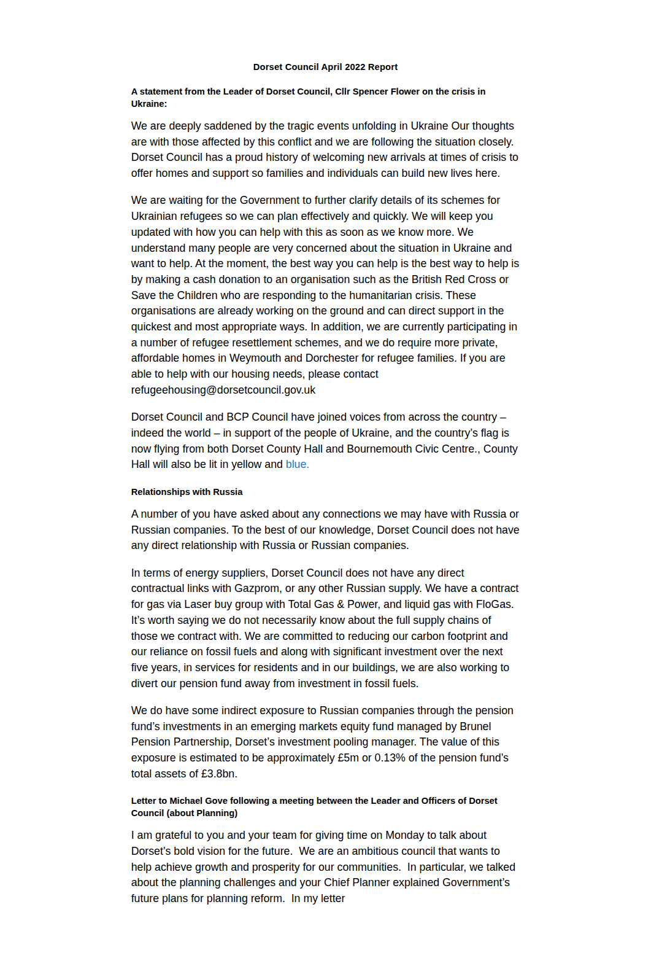Dorset Council April 2022 Report
A statement from the Leader of Dorset Council, Cllr Spencer Flower on the crisis in Ukraine:
We are deeply saddened by the tragic events unfolding in Ukraine Our thoughts are with those affected by this conflict and we are following the situation closely. Dorset Council has a proud history of welcoming new arrivals at times of crisis to offer homes and support so families and individuals can build new lives here.
We are waiting for the Government to further clarify details of its schemes for Ukrainian refugees so we can plan effectively and quickly. We will keep you updated with how you can help with this as soon as we know more. We understand many people are very concerned about the situation in Ukraine and want to help. At the moment, the best way you can help is the best way to help is by making a cash donation to an organisation such as the British Red Cross or Save the Children who are responding to the humanitarian crisis. These organisations are already working on the ground and can direct support in the quickest and most appropriate ways. In addition, we are currently participating in a number of refugee resettlement schemes, and we do require more private, affordable homes in Weymouth and Dorchester for refugee families. If you are able to help with our housing needs, please contact refugeehousing@dorsetcouncil.gov.uk
Dorset Council and BCP Council have joined voices from across the country – indeed the world – in support of the people of Ukraine, and the country’s flag is now flying from both Dorset County Hall and Bournemouth Civic Centre., County Hall will also be lit in yellow and blue.
Relationships with Russia
A number of you have asked about any connections we may have with Russia or Russian companies. To the best of our knowledge, Dorset Council does not have any direct relationship with Russia or Russian companies.
In terms of energy suppliers, Dorset Council does not have any direct contractual links with Gazprom, or any other Russian supply. We have a contract for gas via Laser buy group with Total Gas & Power, and liquid gas with FloGas. It’s worth saying we do not necessarily know about the full supply chains of those we contract with. We are committed to reducing our carbon footprint and our reliance on fossil fuels and along with significant investment over the next five years, in services for residents and in our buildings, we are also working to divert our pension fund away from investment in fossil fuels.
We do have some indirect exposure to Russian companies through the pension fund’s investments in an emerging markets equity fund managed by Brunel Pension Partnership, Dorset’s investment pooling manager. The value of this exposure is estimated to be approximately £5m or 0.13% of the pension fund’s total assets of £3.8bn.
Letter to Michael Gove following a meeting between the Leader and Officers of Dorset Council (about Planning)
I am grateful to you and your team for giving time on Monday to talk about Dorset’s bold vision for the future. We are an ambitious council that wants to help achieve growth and prosperity for our communities. In particular, we talked about the planning challenges and your Chief Planner explained Government’s future plans for planning reform. In my letter